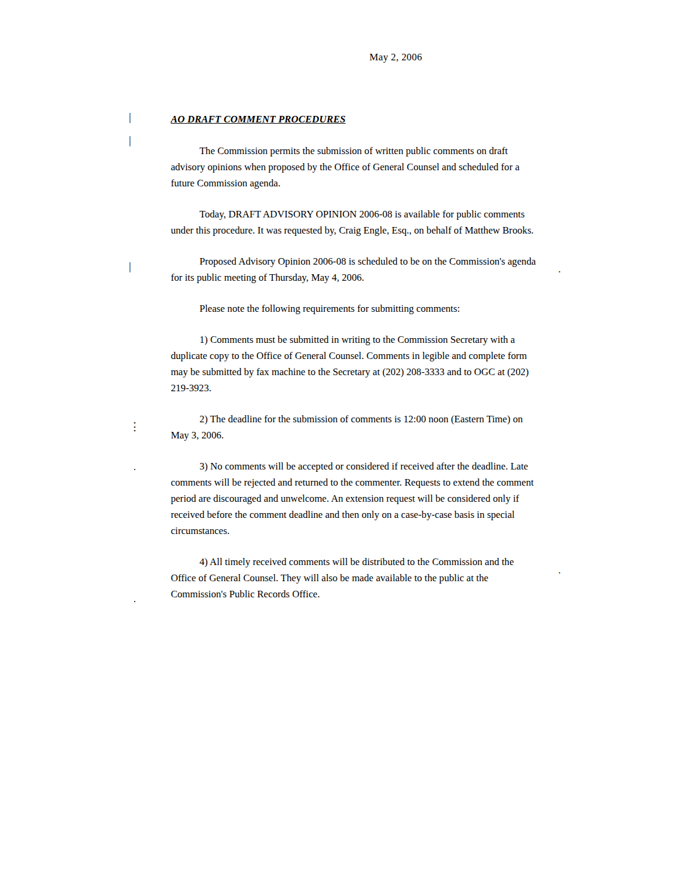| | | ⋮ . . . .
May 2, 2006
AO DRAFT COMMENT PROCEDURES
The Commission permits the submission of written public comments on draft advisory opinions when proposed by the Office of General Counsel and scheduled for a future Commission agenda.
Today, DRAFT ADVISORY OPINION 2006-08 is available for public comments under this procedure. It was requested by, Craig Engle, Esq., on behalf of Matthew Brooks.
Proposed Advisory Opinion 2006-08 is scheduled to be on the Commission's agenda for its public meeting of Thursday, May 4, 2006.
Please note the following requirements for submitting comments:
1) Comments must be submitted in writing to the Commission Secretary with a duplicate copy to the Office of General Counsel. Comments in legible and complete form may be submitted by fax machine to the Secretary at (202) 208-3333 and to OGC at (202) 219-3923.
2) The deadline for the submission of comments is 12:00 noon (Eastern Time) on May 3, 2006.
3) No comments will be accepted or considered if received after the deadline. Late comments will be rejected and returned to the commenter. Requests to extend the comment period are discouraged and unwelcome. An extension request will be considered only if received before the comment deadline and then only on a case-by-case basis in special circumstances.
4) All timely received comments will be distributed to the Commission and the Office of General Counsel. They will also be made available to the public at the Commission's Public Records Office.